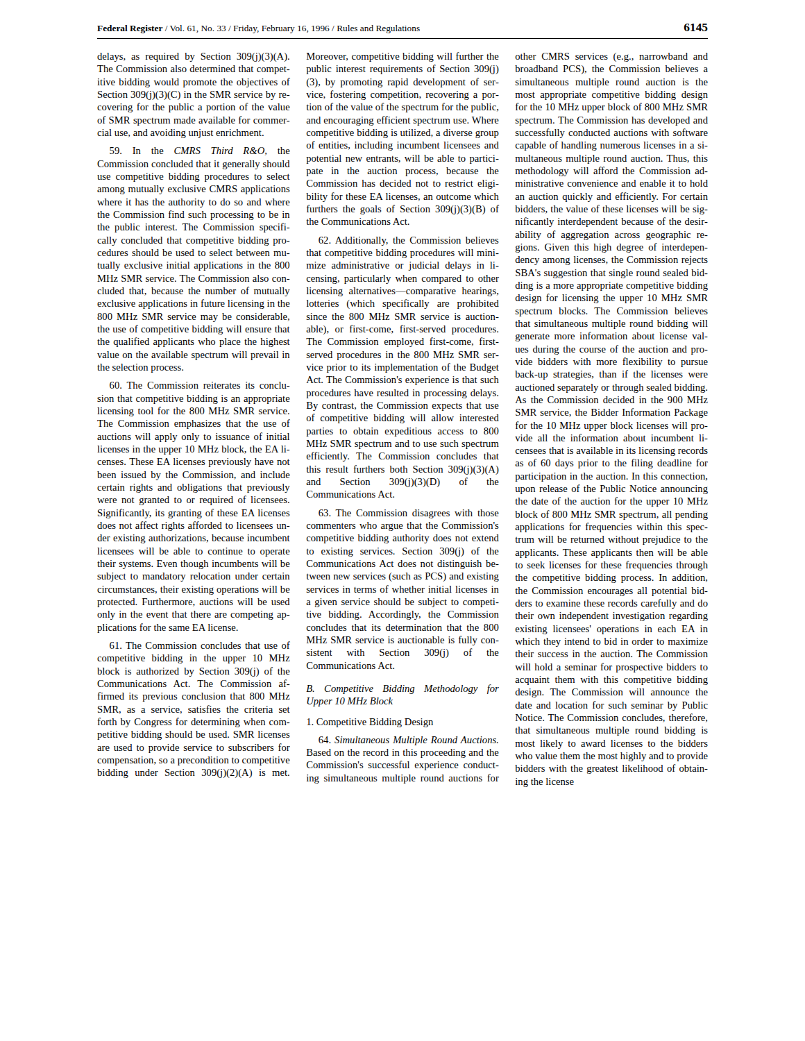Federal Register / Vol. 61, No. 33 / Friday, February 16, 1996 / Rules and Regulations
6145
delays, as required by Section 309(j)(3)(A). The Commission also determined that competitive bidding would promote the objectives of Section 309(j)(3)(C) in the SMR service by recovering for the public a portion of the value of SMR spectrum made available for commercial use, and avoiding unjust enrichment.
59. In the CMRS Third R&O, the Commission concluded that it generally should use competitive bidding procedures to select among mutually exclusive CMRS applications where it has the authority to do so and where the Commission find such processing to be in the public interest. The Commission specifically concluded that competitive bidding procedures should be used to select between mutually exclusive initial applications in the 800 MHz SMR service. The Commission also concluded that, because the number of mutually exclusive applications in future licensing in the 800 MHz SMR service may be considerable, the use of competitive bidding will ensure that the qualified applicants who place the highest value on the available spectrum will prevail in the selection process.
60. The Commission reiterates its conclusion that competitive bidding is an appropriate licensing tool for the 800 MHz SMR service. The Commission emphasizes that the use of auctions will apply only to issuance of initial licenses in the upper 10 MHz block, the EA licenses. These EA licenses previously have not been issued by the Commission, and include certain rights and obligations that previously were not granted to or required of licensees. Significantly, its granting of these EA licenses does not affect rights afforded to licensees under existing authorizations, because incumbent licensees will be able to continue to operate their systems. Even though incumbents will be subject to mandatory relocation under certain circumstances, their existing operations will be protected. Furthermore, auctions will be used only in the event that there are competing applications for the same EA license.
61. The Commission concludes that use of competitive bidding in the upper 10 MHz block is authorized by Section 309(j) of the Communications Act. The Commission affirmed its previous conclusion that 800 MHz SMR, as a service, satisfies the criteria set forth by Congress for determining when competitive bidding should be used. SMR licenses are used to provide service to subscribers for compensation, so a precondition to competitive bidding under Section 309(j)(2)(A) is met. Moreover, competitive bidding will further the public interest requirements of Section 309(j)(3), by promoting rapid development of service, fostering competition, recovering a portion of the value of the spectrum for the public, and encouraging efficient spectrum use. Where competitive bidding is utilized, a diverse group of entities, including incumbent licensees and potential new entrants, will be able to participate in the auction process, because the Commission has decided not to restrict eligibility for these EA licenses, an outcome which furthers the goals of Section 309(j)(3)(B) of the Communications Act.
62. Additionally, the Commission believes that competitive bidding procedures will minimize administrative or judicial delays in licensing, particularly when compared to other licensing alternatives—comparative hearings, lotteries (which specifically are prohibited since the 800 MHz SMR service is auctionable), or first-come, first-served procedures. The Commission employed first-come, first-served procedures in the 800 MHz SMR service prior to its implementation of the Budget Act. The Commission's experience is that such procedures have resulted in processing delays. By contrast, the Commission expects that use of competitive bidding will allow interested parties to obtain expeditious access to 800 MHz SMR spectrum and to use such spectrum efficiently. The Commission concludes that this result furthers both Section 309(j)(3)(A) and Section 309(j)(3)(D) of the Communications Act.
63. The Commission disagrees with those commenters who argue that the Commission's competitive bidding authority does not extend to existing services. Section 309(j) of the Communications Act does not distinguish between new services (such as PCS) and existing services in terms of whether initial licenses in a given service should be subject to competitive bidding. Accordingly, the Commission concludes that its determination that the 800 MHz SMR service is auctionable is fully consistent with Section 309(j) of the Communications Act.
B. Competitive Bidding Methodology for Upper 10 MHz Block
1. Competitive Bidding Design
64. Simultaneous Multiple Round Auctions. Based on the record in this proceeding and the Commission's successful experience conducting simultaneous multiple round auctions for other CMRS services (e.g., narrowband and broadband PCS), the Commission believes a simultaneous multiple round auction is the most appropriate competitive bidding design for the 10 MHz upper block of 800 MHz SMR spectrum. The Commission has developed and successfully conducted auctions with software capable of handling numerous licenses in a simultaneous multiple round auction. Thus, this methodology will afford the Commission administrative convenience and enable it to hold an auction quickly and efficiently. For certain bidders, the value of these licenses will be significantly interdependent because of the desirability of aggregation across geographic regions. Given this high degree of interdependency among licenses, the Commission rejects SBA's suggestion that single round sealed bidding is a more appropriate competitive bidding design for licensing the upper 10 MHz SMR spectrum blocks. The Commission believes that simultaneous multiple round bidding will generate more information about license values during the course of the auction and provide bidders with more flexibility to pursue back-up strategies, than if the licenses were auctioned separately or through sealed bidding. As the Commission decided in the 900 MHz SMR service, the Bidder Information Package for the 10 MHz upper block licenses will provide all the information about incumbent licensees that is available in its licensing records as of 60 days prior to the filing deadline for participation in the auction. In this connection, upon release of the Public Notice announcing the date of the auction for the upper 10 MHz block of 800 MHz SMR spectrum, all pending applications for frequencies within this spectrum will be returned without prejudice to the applicants. These applicants then will be able to seek licenses for these frequencies through the competitive bidding process. In addition, the Commission encourages all potential bidders to examine these records carefully and do their own independent investigation regarding existing licensees' operations in each EA in which they intend to bid in order to maximize their success in the auction. The Commission will hold a seminar for prospective bidders to acquaint them with this competitive bidding design. The Commission will announce the date and location for such seminar by Public Notice. The Commission concludes, therefore, that simultaneous multiple round bidding is most likely to award licenses to the bidders who value them the most highly and to provide bidders with the greatest likelihood of obtaining the license